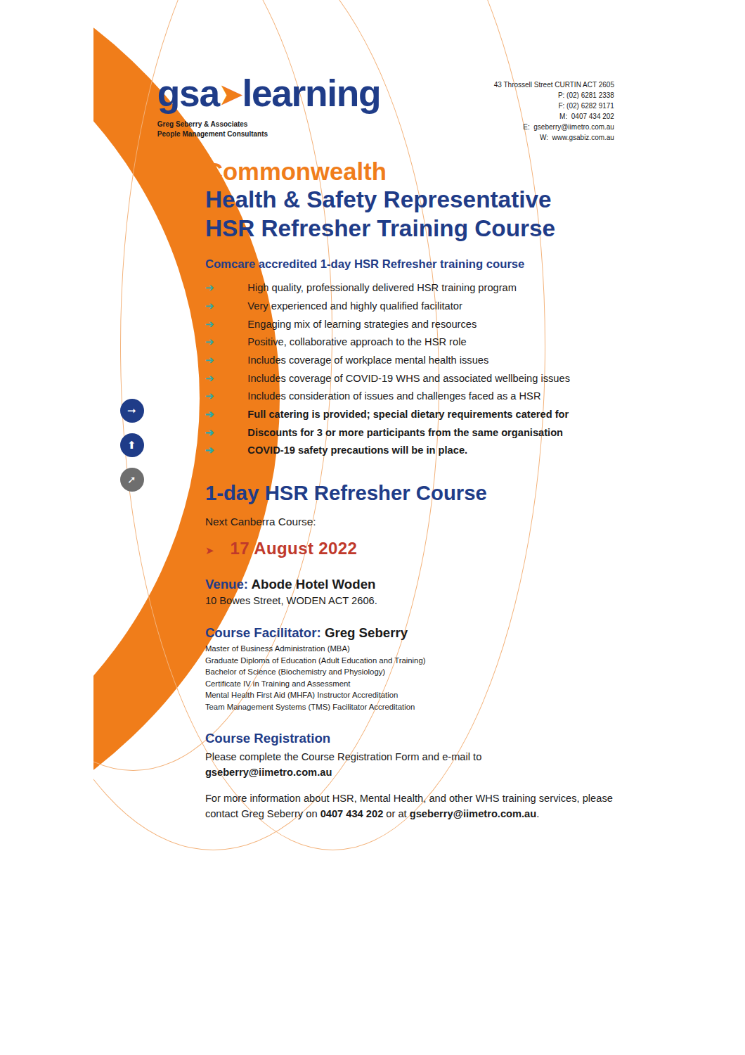➞
⬆
➚
gsa➤learning
Greg Seberry & Associates
People Management Consultants
43 Throssell Street CURTIN ACT 2605
P: (02) 6281 2338
F: (02) 6282 9171
M: 0407 434 202
E: gseberry@iimetro.com.au
W: www.gsabiz.com.au
Commonwealth
Health & Safety Representative
HSR Refresher Training Course
Comcare accredited 1-day HSR Refresher training course
High quality, professionally delivered HSR training program
Very experienced and highly qualified facilitator
Engaging mix of learning strategies and resources
Positive, collaborative approach to the HSR role
Includes coverage of workplace mental health issues
Includes coverage of COVID-19 WHS and associated wellbeing issues
Includes consideration of issues and challenges faced as a HSR
Full catering is provided; special dietary requirements catered for
Discounts for 3 or more participants from the same organisation
COVID-19 safety precautions will be in place.
1-day HSR Refresher Course
Next Canberra Course:
➤17 August 2022
Venue: Abode Hotel Woden
10 Bowes Street, WODEN ACT 2606.
Course Facilitator: Greg Seberry
Master of Business Administration (MBA)
Graduate Diploma of Education (Adult Education and Training)
Bachelor of Science (Biochemistry and Physiology)
Certificate IV in Training and Assessment
Mental Health First Aid (MHFA) Instructor Accreditation
Team Management Systems (TMS) Facilitator Accreditation
Course Registration
Please complete the Course Registration Form and e-mail to
gseberry@iimetro.com.au
For more information about HSR, Mental Health, and other WHS training services, please contact Greg Seberry on 0407 434 202 or at gseberry@iimetro.com.au.